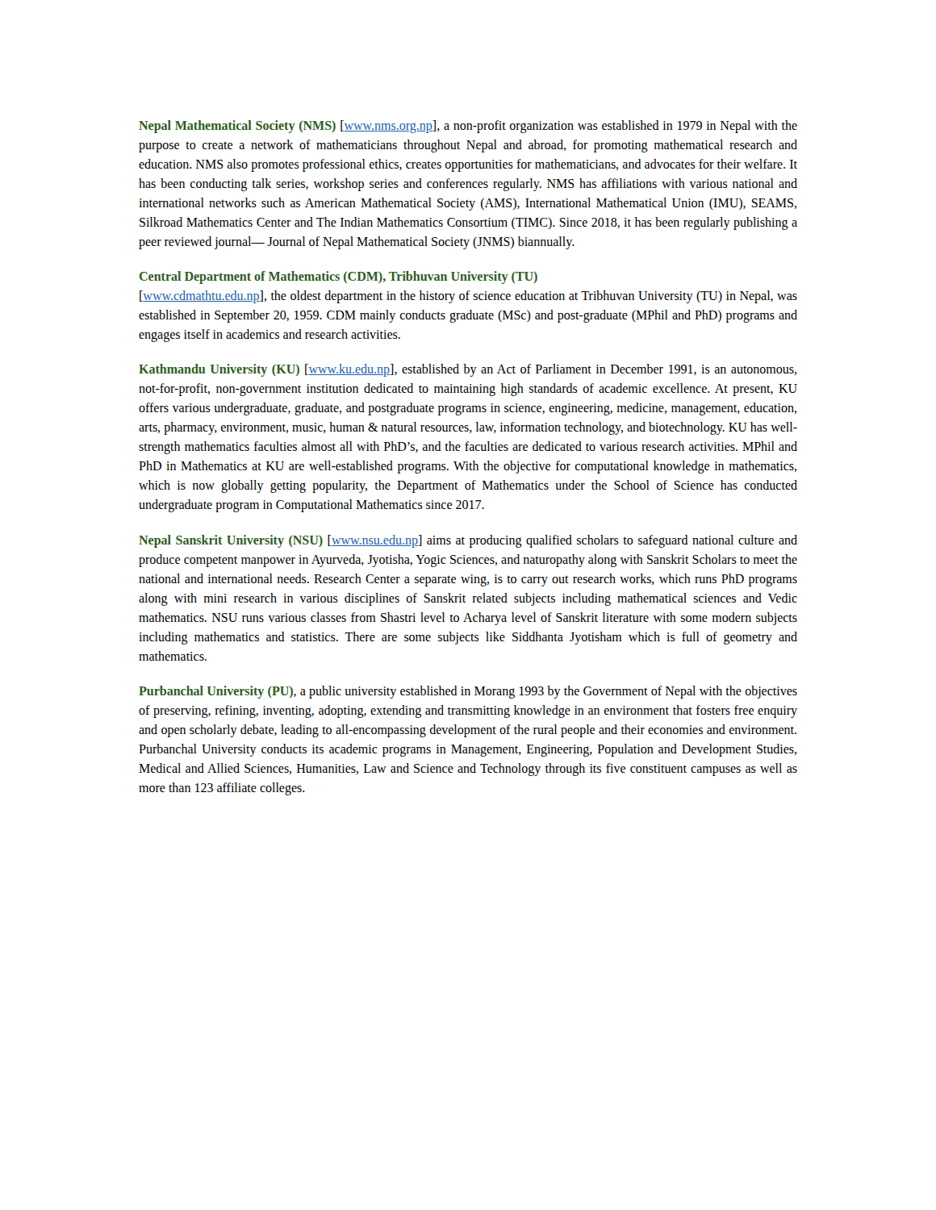Nepal Mathematical Society (NMS) [www.nms.org.np], a non-profit organization was established in 1979 in Nepal with the purpose to create a network of mathematicians throughout Nepal and abroad, for promoting mathematical research and education. NMS also promotes professional ethics, creates opportunities for mathematicians, and advocates for their welfare. It has been conducting talk series, workshop series and conferences regularly. NMS has affiliations with various national and international networks such as American Mathematical Society (AMS), International Mathematical Union (IMU), SEAMS, Silkroad Mathematics Center and The Indian Mathematics Consortium (TIMC). Since 2018, it has been regularly publishing a peer reviewed journal— Journal of Nepal Mathematical Society (JNMS) biannually.
Central Department of Mathematics (CDM), Tribhuvan University (TU)
[www.cdmathtu.edu.np], the oldest department in the history of science education at Tribhuvan University (TU) in Nepal, was established in September 20, 1959. CDM mainly conducts graduate (MSc) and post-graduate (MPhil and PhD) programs and engages itself in academics and research activities.
Kathmandu University (KU) [www.ku.edu.np], established by an Act of Parliament in December 1991, is an autonomous, not-for-profit, non-government institution dedicated to maintaining high standards of academic excellence. At present, KU offers various undergraduate, graduate, and postgraduate programs in science, engineering, medicine, management, education, arts, pharmacy, environment, music, human & natural resources, law, information technology, and biotechnology. KU has well-strength mathematics faculties almost all with PhD’s, and the faculties are dedicated to various research activities. MPhil and PhD in Mathematics at KU are well-established programs. With the objective for computational knowledge in mathematics, which is now globally getting popularity, the Department of Mathematics under the School of Science has conducted undergraduate program in Computational Mathematics since 2017.
Nepal Sanskrit University (NSU) [www.nsu.edu.np] aims at producing qualified scholars to safeguard national culture and produce competent manpower in Ayurveda, Jyotisha, Yogic Sciences, and naturopathy along with Sanskrit Scholars to meet the national and international needs. Research Center a separate wing, is to carry out research works, which runs PhD programs along with mini research in various disciplines of Sanskrit related subjects including mathematical sciences and Vedic mathematics. NSU runs various classes from Shastri level to Acharya level of Sanskrit literature with some modern subjects including mathematics and statistics. There are some subjects like Siddhanta Jyotisham which is full of geometry and mathematics.
Purbanchal University (PU), a public university established in Morang 1993 by the Government of Nepal with the objectives of preserving, refining, inventing, adopting, extending and transmitting knowledge in an environment that fosters free enquiry and open scholarly debate, leading to all-encompassing development of the rural people and their economies and environment. Purbanchal University conducts its academic programs in Management, Engineering, Population and Development Studies, Medical and Allied Sciences, Humanities, Law and Science and Technology through its five constituent campuses as well as more than 123 affiliate colleges.